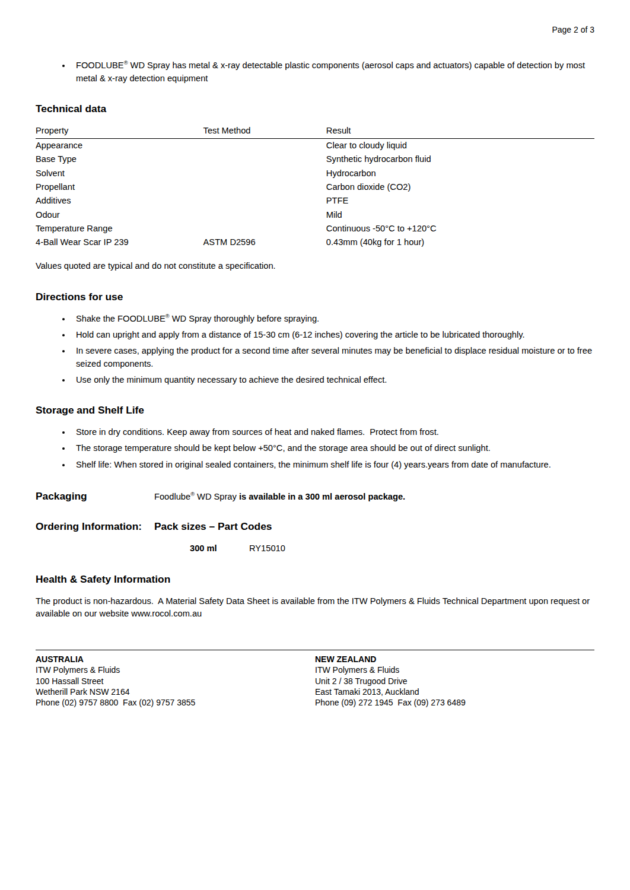Page 2 of 3
FOODLUBE® WD Spray has metal & x-ray detectable plastic components (aerosol caps and actuators) capable of detection by most metal & x-ray detection equipment
Technical data
| Property | Test Method | Result |
| --- | --- | --- |
| Appearance | | Clear to cloudy liquid |
| Base Type | | Synthetic hydrocarbon fluid |
| Solvent | | Hydrocarbon |
| Propellant | | Carbon dioxide (CO2) |
| Additives | | PTFE |
| Odour | | Mild |
| Temperature Range | | Continuous -50°C to +120°C |
| 4-Ball Wear Scar IP 239 | ASTM D2596 | 0.43mm (40kg for 1 hour) |
Values quoted are typical and do not constitute a specification.
Directions for use
Shake the FOODLUBE® WD Spray thoroughly before spraying.
Hold can upright and apply from a distance of 15-30 cm (6-12 inches) covering the article to be lubricated thoroughly.
In severe cases, applying the product for a second time after several minutes may be beneficial to displace residual moisture or to free seized components.
Use only the minimum quantity necessary to achieve the desired technical effect.
Storage and Shelf Life
Store in dry conditions. Keep away from sources of heat and naked flames. Protect from frost.
The storage temperature should be kept below +50°C, and the storage area should be out of direct sunlight.
Shelf life: When stored in original sealed containers, the minimum shelf life is four (4) years.years from date of manufacture.
Packaging Foodlube® WD Spray is available in a 300 ml aerosol package.
Ordering Information: Pack sizes – Part Codes
300 ml RY15010
Health & Safety Information
The product is non-hazardous. A Material Safety Data Sheet is available from the ITW Polymers & Fluids Technical Department upon request or available on our website www.rocol.com.au
| AUSTRALIA ITW Polymers & Fluids 100 Hassall Street Wetherill Park NSW 2164 Phone (02) 9757 8800 Fax (02) 9757 3855 | NEW ZEALAND ITW Polymers & Fluids Unit 2 / 38 Trugood Drive East Tamaki 2013, Auckland Phone (09) 272 1945 Fax (09) 273 6489 |